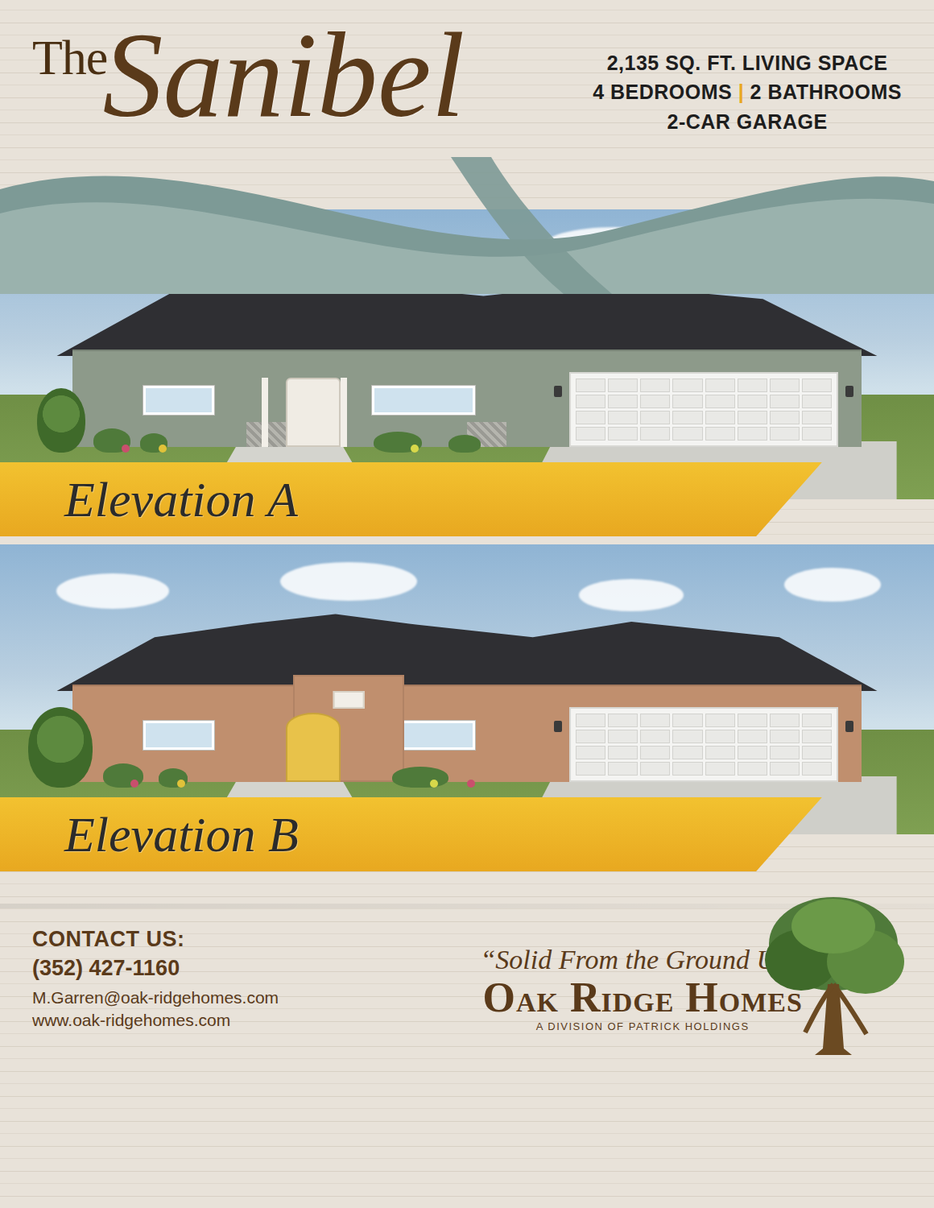The Sanibel
2,135 SQ. FT. LIVING SPACE
4 BEDROOMS | 2 BATHROOMS
2-CAR GARAGE
Elevation A
Elevation B
CONTACT US:
(352) 427-1160
M.Garren@oak-ridgehomes.com www.oak-ridgehomes.com
“Solid From the Ground Up”
OAK RIDGE HOMES
A DIVISION OF PATRICK HOLDINGS